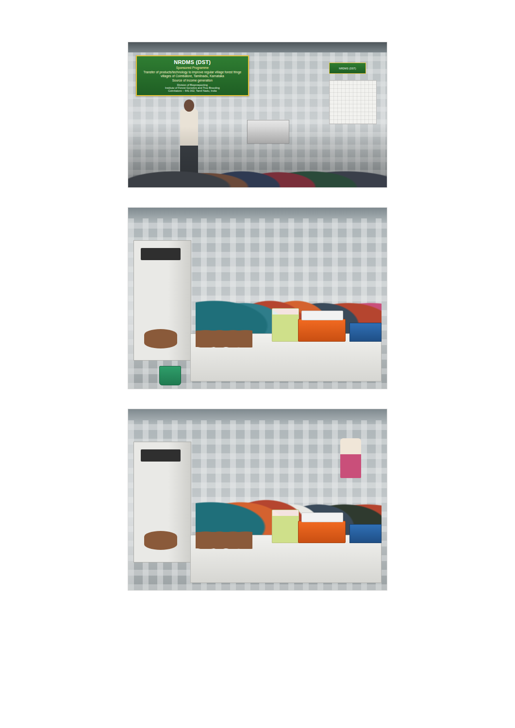NRDMS (DST)
Sponsored Programme
Transfer of products/technology to improve regular village forest fringe villages of Coimbatore, Tamilnadu, Karnataka
Source of income generation
Division of Bioprospecting
Institute of Forest Genetics and Tree Breeding
Coimbatore – 641 002, Tamil Nadu, India
NRDMS (DST)
Photograph 1: Inaugural session of the NRDMS (DST) sponsored training programme.
Photograph 2: Hands-on demonstration of product pressing and packing.
Photograph 3: Participants practising bottling and heat sealing of the product.